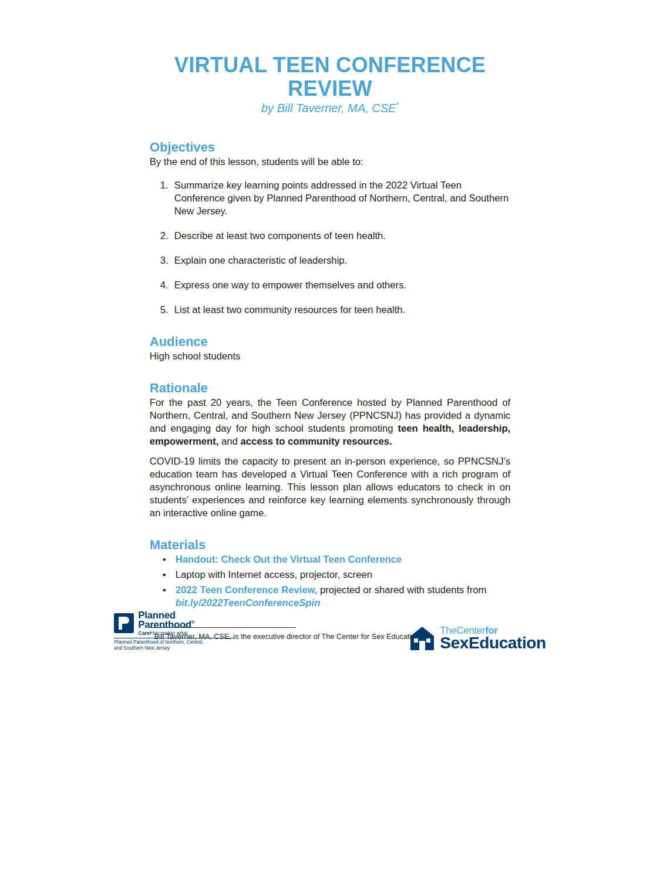VIRTUAL TEEN CONFERENCE REVIEW
by Bill Taverner, MA, CSE*
Objectives
By the end of this lesson, students will be able to:
Summarize key learning points addressed in the 2022 Virtual Teen Conference given by Planned Parenthood of Northern, Central, and Southern New Jersey.
Describe at least two components of teen health.
Explain one characteristic of leadership.
Express one way to empower themselves and others.
List at least two community resources for teen health.
Audience
High school students
Rationale
For the past 20 years, the Teen Conference hosted by Planned Parenthood of Northern, Central, and Southern New Jersey (PPNCSNJ) has provided a dynamic and engaging day for high school students promoting teen health, leadership, empowerment, and access to community resources.
COVID-19 limits the capacity to present an in-person experience, so PPNCSNJ’s education team has developed a Virtual Teen Conference with a rich program of asynchronous online learning. This lesson plan allows educators to check in on students’ experiences and reinforce key learning elements synchronously through an interactive online game.
Materials
Handout: Check Out the Virtual Teen Conference
Laptop with Internet access, projector, screen
2022 Teen Conference Review, projected or shared with students from bit.ly/2022TeenConferenceSpin
* Bill Taverner, MA, CSE, is the executive director of The Center for Sex Education.
Planned
Parenthood®
Care. No matter what.
Planned Parenthood of Northern, Central,
and Southern New Jersey
TheCenterfor
SexEducation